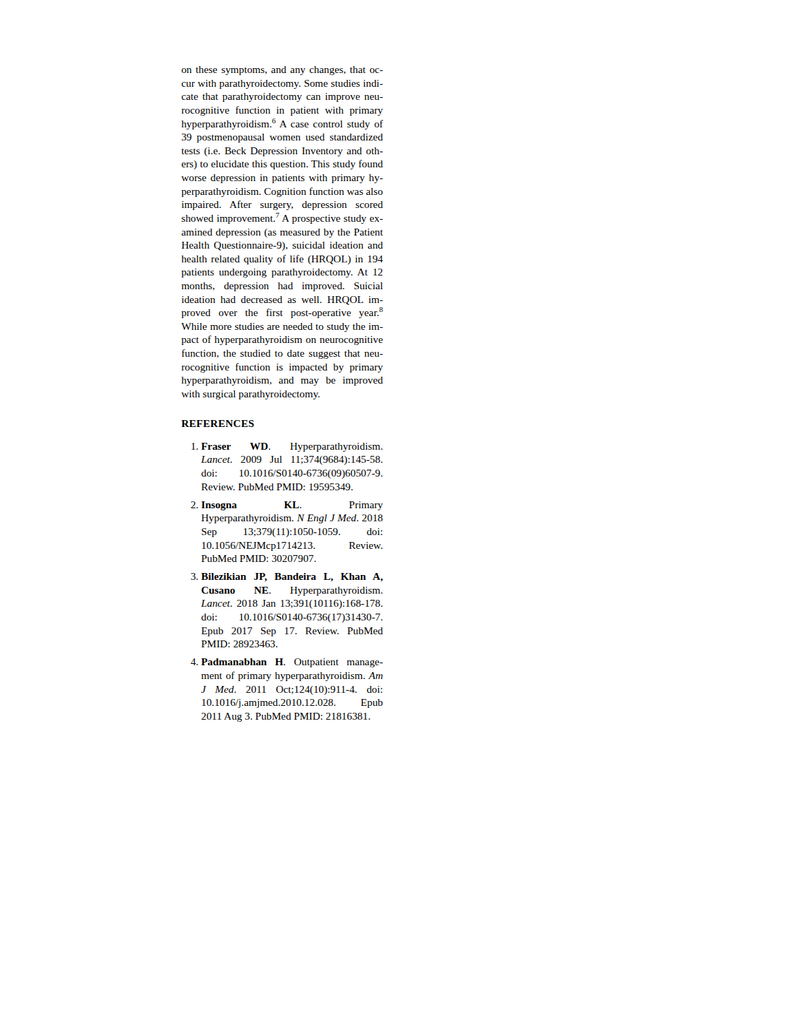on these symptoms, and any changes, that occur with parathyroidectomy. Some studies indicate that parathyroidectomy can improve neurocognitive function in patient with primary hyperparathyroidism.6 A case control study of 39 postmenopausal women used standardized tests (i.e. Beck Depression Inventory and others) to elucidate this question. This study found worse depression in patients with primary hyperparathyroidism. Cognition function was also impaired. After surgery, depression scored showed improvement.7 A prospective study examined depression (as measured by the Patient Health Questionnaire-9), suicidal ideation and health related quality of life (HRQOL) in 194 patients undergoing parathyroidectomy. At 12 months, depression had improved. Suicial ideation had decreased as well. HRQOL improved over the first post-operative year.8 While more studies are needed to study the impact of hyperparathyroidism on neurocognitive function, the studied to date suggest that neurocognitive function is impacted by primary hyperparathyroidism, and may be improved with surgical parathyroidectomy.
REFERENCES
Fraser WD. Hyperparathyroidism. Lancet. 2009 Jul 11;374(9684):145-58. doi: 10.1016/S0140-6736(09)60507-9. Review. PubMed PMID: 19595349.
Insogna KL. Primary Hyperparathyroidism. N Engl J Med. 2018 Sep 13;379(11):1050-1059. doi: 10.1056/NEJMcp1714213. Review. PubMed PMID: 30207907.
Bilezikian JP, Bandeira L, Khan A, Cusano NE. Hyperparathyroidism. Lancet. 2018 Jan 13;391(10116):168-178. doi: 10.1016/S0140-6736(17)31430-7. Epub 2017 Sep 17. Review. PubMed PMID: 28923463.
Padmanabhan H. Outpatient management of primary hyperparathyroidism. Am J Med. 2011 Oct;124(10):911-4. doi: 10.1016/j.amjmed.2010.12.028. Epub 2011 Aug 3. PubMed PMID: 21816381.